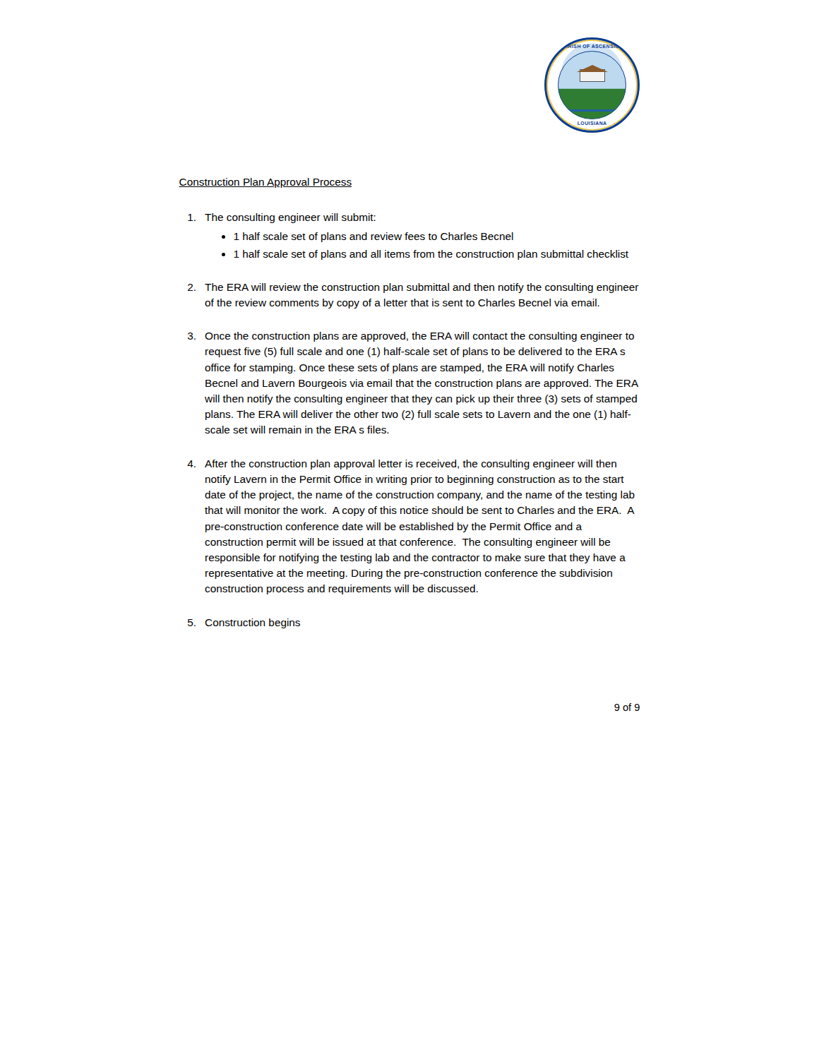Parish of Ascension
Louisiana
Construction Plan Approval Process
The consulting engineer will submit:
1 half scale set of plans and review fees to Charles Becnel
1 half scale set of plans and all items from the construction plan submittal checklist
The ERA will review the construction plan submittal and then notify the consulting engineer of the review comments by copy of a letter that is sent to Charles Becnel via email.
Once the construction plans are approved, the ERA will contact the consulting engineer to request five (5) full scale and one (1) half-scale set of plans to be delivered to the ERA s office for stamping. Once these sets of plans are stamped, the ERA will notify Charles Becnel and Lavern Bourgeois via email that the construction plans are approved. The ERA will then notify the consulting engineer that they can pick up their three (3) sets of stamped plans. The ERA will deliver the other two (2) full scale sets to Lavern and the one (1) half-scale set will remain in the ERA s files.
After the construction plan approval letter is received, the consulting engineer will then notify Lavern in the Permit Office in writing prior to beginning construction as to the start date of the project, the name of the construction company, and the name of the testing lab that will monitor the work. A copy of this notice should be sent to Charles and the ERA. A pre-construction conference date will be established by the Permit Office and a construction permit will be issued at that conference. The consulting engineer will be responsible for notifying the testing lab and the contractor to make sure that they have a representative at the meeting. During the pre-construction conference the subdivision construction process and requirements will be discussed.
Construction begins
9 of 9